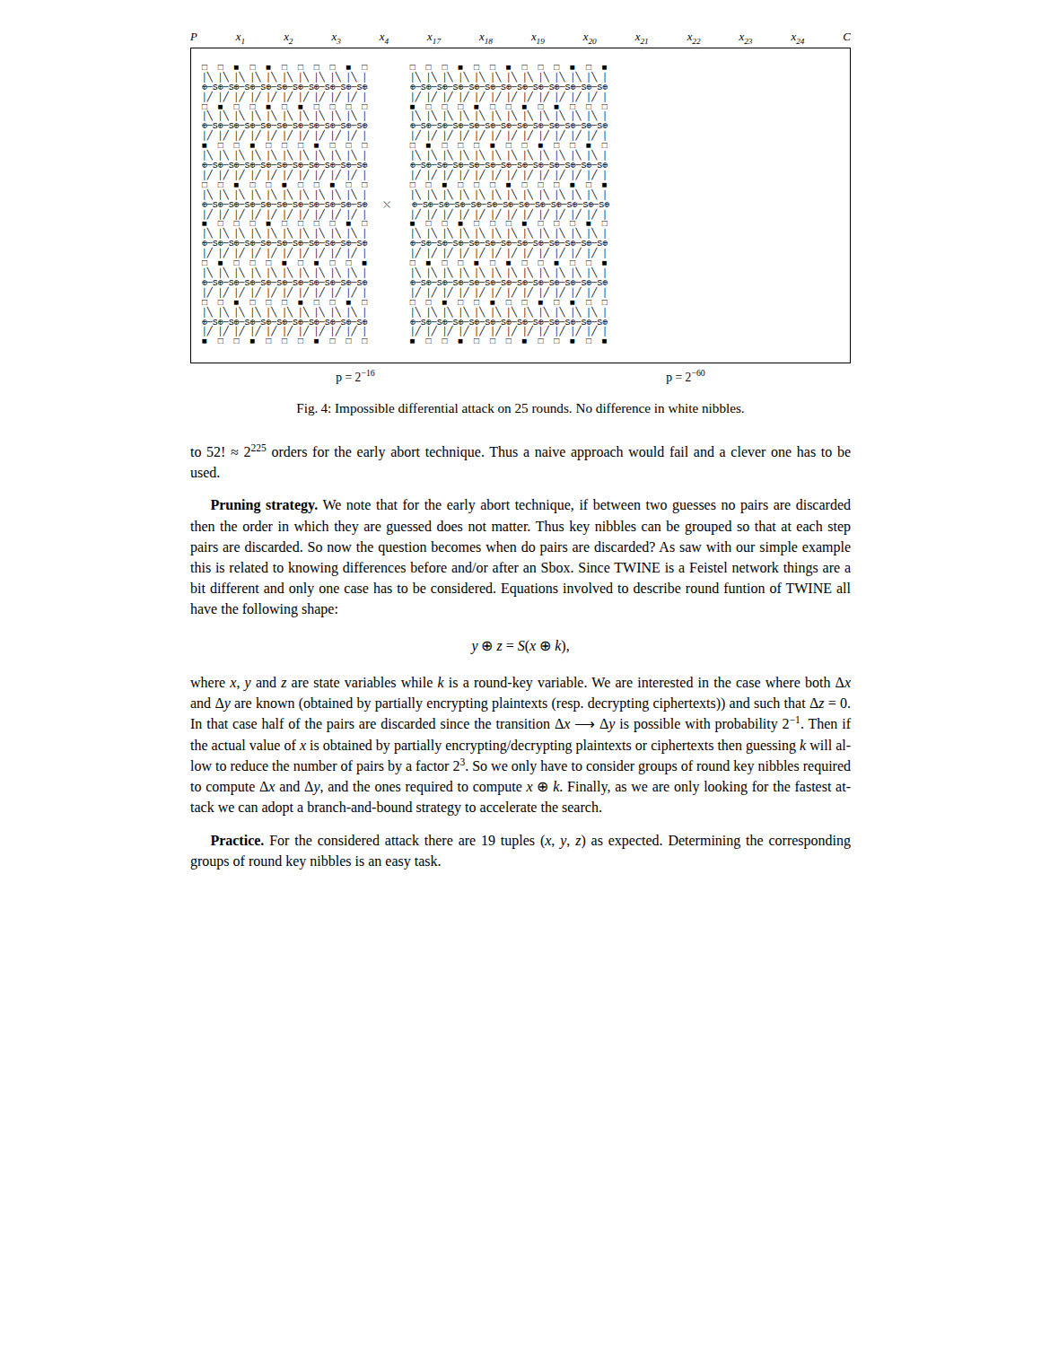Px1 x2 x3 x4 x17 x18 x19 x20 x21 x22 x23 x24 C
□ □ ■ □ ■ □ □ □ □ ■ □ □ □ □ ■ □ □ ■ □ □ □ ■ □ ■ │╲ │╲ │╲ │╲ │╲ │╲ │╲ │╲ │╲ │╲ │ │╲ │╲ │╲ │╲ │╲ │╲ │╲ │╲ │╲ │╲ │╲ │╲ │ ⊕─S⊕─S⊕─S⊕─S⊕─S⊕─S⊕─S⊕─S⊕─S⊕─S⊕ ⊕─S⊕─S⊕─S⊕─S⊕─S⊕─S⊕─S⊕─S⊕─S⊕─S⊕─S⊕─S⊕ │╱ │╱ │╱ │╱ │╱ │╱ │╱ │╱ │╱ │╱ │ │╱ │╱ │╱ │╱ │╱ │╱ │╱ │╱ │╱ │╱ │╱ │╱ │ □ ■ □ □ ■ □ ■ □ □ □ □ ■ □ □ □ ■ □ □ ■ □ ■ □ □ □ │╲ │╲ │╲ │╲ │╲ │╲ │╲ │╲ │╲ │╲ │ │╲ │╲ │╲ │╲ │╲ │╲ │╲ │╲ │╲ │╲ │╲ │╲ │ ⊕─S⊕─S⊕─S⊕─S⊕─S⊕─S⊕─S⊕─S⊕─S⊕─S⊕ ⊕─S⊕─S⊕─S⊕─S⊕─S⊕─S⊕─S⊕─S⊕─S⊕─S⊕─S⊕─S⊕ │╱ │╱ │╱ │╱ │╱ │╱ │╱ │╱ │╱ │╱ │ │╱ │╱ │╱ │╱ │╱ │╱ │╱ │╱ │╱ │╱ │╱ │╱ │ ■ □ □ ■ □ □ □ ■ □ □ □ □ ■ □ □ □ ■ □ □ ■ □ □ ■ □ │╲ │╲ │╲ │╲ │╲ │╲ │╲ │╲ │╲ │╲ │ │╲ │╲ │╲ │╲ │╲ │╲ │╲ │╲ │╲ │╲ │╲ │╲ │ ⊕─S⊕─S⊕─S⊕─S⊕─S⊕─S⊕─S⊕─S⊕─S⊕─S⊕ ⊕─S⊕─S⊕─S⊕─S⊕─S⊕─S⊕─S⊕─S⊕─S⊕─S⊕─S⊕─S⊕ │╱ │╱ │╱ │╱ │╱ │╱ │╱ │╱ │╱ │╱ │ │╱ │╱ │╱ │╱ │╱ │╱ │╱ │╱ │╱ │╱ │╱ │╱ │ □ □ ■ □ □ ■ □ □ ■ □ □ □ □ ■ □ □ □ ■ □ □ □ ■ □ ■ │╲ │╲ │╲ │╲ │╲ │╲ │╲ │╲ │╲ │╲ │ │╲ │╲ │╲ │╲ │╲ │╲ │╲ │╲ │╲ │╲ │╲ │╲ │ ⊕─S⊕─S⊕─S⊕─S⊕─S⊕─S⊕─S⊕─S⊕─S⊕─S⊕ ⤬ ⊕─S⊕─S⊕─S⊕─S⊕─S⊕─S⊕─S⊕─S⊕─S⊕─S⊕─S⊕─S⊕ │╱ │╱ │╱ │╱ │╱ │╱ │╱ │╱ │╱ │╱ │ │╱ │╱ │╱ │╱ │╱ │╱ │╱ │╱ │╱ │╱ │╱ │╱ │ ■ □ □ □ ■ □ □ □ □ ■ □ ■ □ □ ■ □ □ □ ■ □ □ □ ■ □ │╲ │╲ │╲ │╲ │╲ │╲ │╲ │╲ │╲ │╲ │ │╲ │╲ │╲ │╲ │╲ │╲ │╲ │╲ │╲ │╲ │╲ │╲ │ ⊕─S⊕─S⊕─S⊕─S⊕─S⊕─S⊕─S⊕─S⊕─S⊕─S⊕ ⊕─S⊕─S⊕─S⊕─S⊕─S⊕─S⊕─S⊕─S⊕─S⊕─S⊕─S⊕─S⊕ │╱ │╱ │╱ │╱ │╱ │╱ │╱ │╱ │╱ │╱ │ │╱ │╱ │╱ │╱ │╱ │╱ │╱ │╱ │╱ │╱ │╱ │╱ │ □ ■ □ □ □ ■ □ ■ □ □ ■ □ ■ □ □ ■ □ ■ □ □ ■ □ □ ■ │╲ │╲ │╲ │╲ │╲ │╲ │╲ │╲ │╲ │╲ │ │╲ │╲ │╲ │╲ │╲ │╲ │╲ │╲ │╲ │╲ │╲ │╲ │ ⊕─S⊕─S⊕─S⊕─S⊕─S⊕─S⊕─S⊕─S⊕─S⊕─S⊕ ⊕─S⊕─S⊕─S⊕─S⊕─S⊕─S⊕─S⊕─S⊕─S⊕─S⊕─S⊕─S⊕ │╱ │╱ │╱ │╱ │╱ │╱ │╱ │╱ │╱ │╱ │ │╱ │╱ │╱ │╱ │╱ │╱ │╱ │╱ │╱ │╱ │╱ │╱ │ □ □ ■ □ □ □ ■ □ □ ■ □ □ □ ■ □ □ ■ □ □ ■ □ ■ □ □ │╲ │╲ │╲ │╲ │╲ │╲ │╲ │╲ │╲ │╲ │ │╲ │╲ │╲ │╲ │╲ │╲ │╲ │╲ │╲ │╲ │╲ │╲ │ ⊕─S⊕─S⊕─S⊕─S⊕─S⊕─S⊕─S⊕─S⊕─S⊕─S⊕ ⊕─S⊕─S⊕─S⊕─S⊕─S⊕─S⊕─S⊕─S⊕─S⊕─S⊕─S⊕─S⊕ │╱ │╱ │╱ │╱ │╱ │╱ │╱ │╱ │╱ │╱ │ │╱ │╱ │╱ │╱ │╱ │╱ │╱ │╱ │╱ │╱ │╱ │╱ │ ■ □ □ ■ □ □ □ ■ □ □ □ ■ □ □ ■ □ □ □ ■ □ □ ■ □ ■
p = 2−16 p = 2−60
Fig. 4: Impossible differential attack on 25 rounds. No difference in white nibbles.
to 52! ≈ 2225 orders for the early abort technique. Thus a naive approach would fail and a clever one has to be used.
Pruning strategy. We note that for the early abort technique, if between two guesses no pairs are discarded then the order in which they are guessed does not matter. Thus key nibbles can be grouped so that at each step pairs are discarded. So now the question becomes when do pairs are discarded? As saw with our simple example this is related to knowing differences before and/or after an Sbox. Since TWINE is a Feistel network things are a bit different and only one case has to be considered. Equations involved to describe round funtion of TWINE all have the following shape:
y ⊕ z = S(x ⊕ k),
where x, y and z are state variables while k is a round-key variable. We are interested in the case where both Δx and Δy are known (obtained by partially encrypting plaintexts (resp. decrypting ciphertexts)) and such that Δz = 0. In that case half of the pairs are discarded since the transition Δx ⟶ Δy is possible with probability 2−1. Then if the actual value of x is obtained by partially encrypting/decrypting plaintexts or ciphertexts then guessing k will allow to reduce the number of pairs by a factor 23. So we only have to consider groups of round key nibbles required to compute Δx and Δy, and the ones required to compute x ⊕ k. Finally, as we are only looking for the fastest attack we can adopt a branch-and-bound strategy to accelerate the search.
Practice. For the considered attack there are 19 tuples (x, y, z) as expected. Determining the corresponding groups of round key nibbles is an easy task.